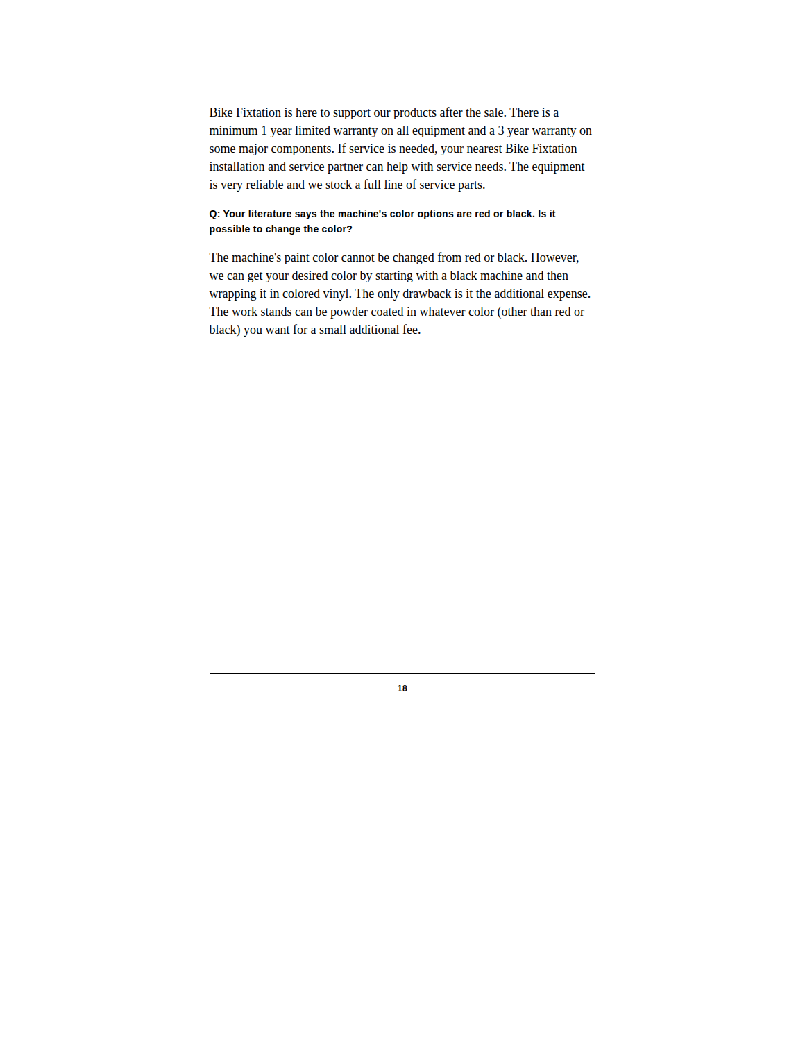Bike Fixtation is here to support our products after the sale. There is a minimum 1 year limited warranty on all equipment and a 3 year warranty on some major components. If service is needed, your nearest Bike Fixtation installation and service partner can help with service needs. The equipment is very reliable and we stock a full line of service parts.
Q: Your literature says the machine's color options are red or black. Is it possible to change the color?
The machine's paint color cannot be changed from red or black. However, we can get your desired color by starting with a black machine and then wrapping it in colored vinyl. The only drawback is it the additional expense. The work stands can be powder coated in whatever color (other than red or black) you want for a small additional fee.
18